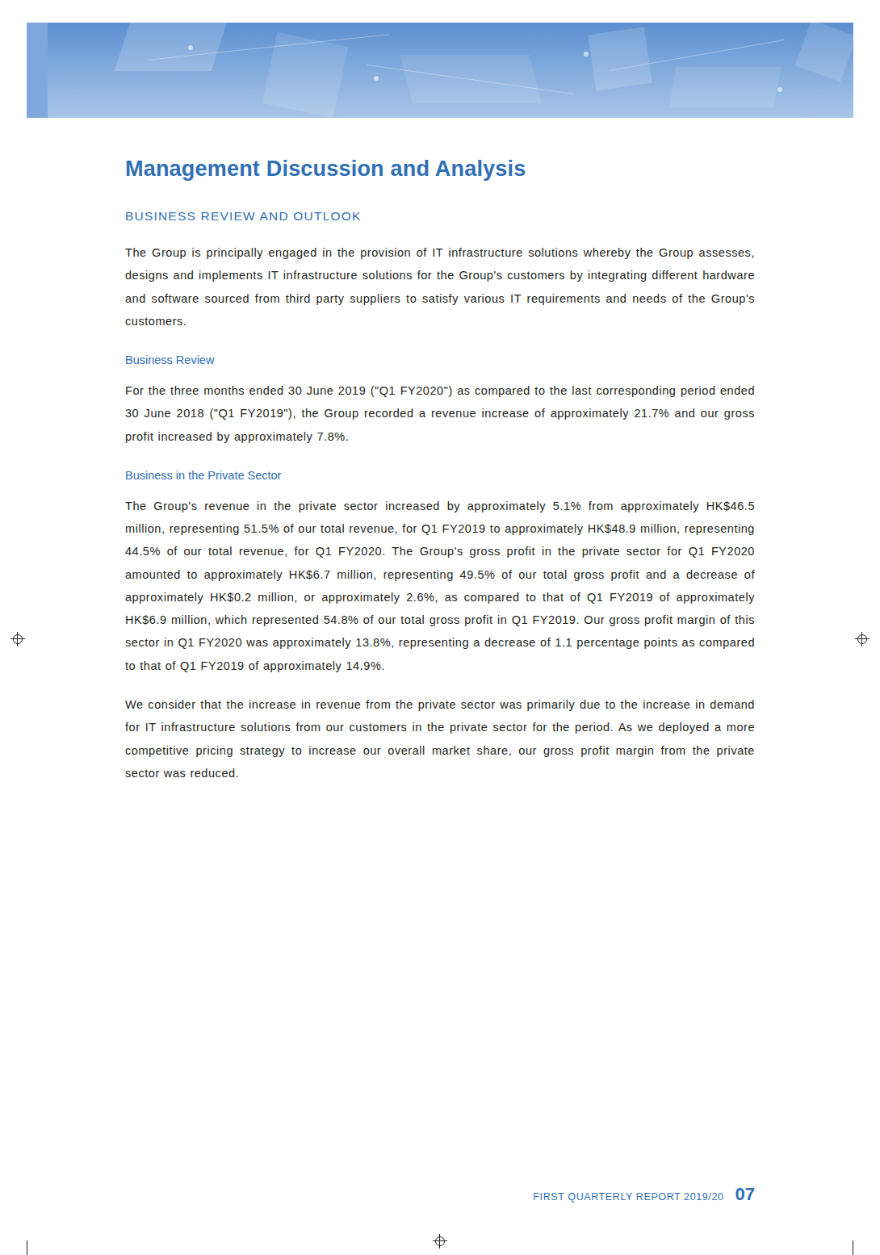Management Discussion and Analysis
Business Review and Outlook
The Group is principally engaged in the provision of IT infrastructure solutions whereby the Group assesses, designs and implements IT infrastructure solutions for the Group's customers by integrating different hardware and software sourced from third party suppliers to satisfy various IT requirements and needs of the Group's customers.
Business Review
For the three months ended 30 June 2019 ("Q1 FY2020") as compared to the last corresponding period ended 30 June 2018 ("Q1 FY2019"), the Group recorded a revenue increase of approximately 21.7% and our gross profit increased by approximately 7.8%.
Business in the Private Sector
The Group's revenue in the private sector increased by approximately 5.1% from approximately HK$46.5 million, representing 51.5% of our total revenue, for Q1 FY2019 to approximately HK$48.9 million, representing 44.5% of our total revenue, for Q1 FY2020. The Group's gross profit in the private sector for Q1 FY2020 amounted to approximately HK$6.7 million, representing 49.5% of our total gross profit and a decrease of approximately HK$0.2 million, or approximately 2.6%, as compared to that of Q1 FY2019 of approximately HK$6.9 million, which represented 54.8% of our total gross profit in Q1 FY2019. Our gross profit margin of this sector in Q1 FY2020 was approximately 13.8%, representing a decrease of 1.1 percentage points as compared to that of Q1 FY2019 of approximately 14.9%.
We consider that the increase in revenue from the private sector was primarily due to the increase in demand for IT infrastructure solutions from our customers in the private sector for the period. As we deployed a more competitive pricing strategy to increase our overall market share, our gross profit margin from the private sector was reduced.
FIRST QUARTERLY REPORT 2019/20 07